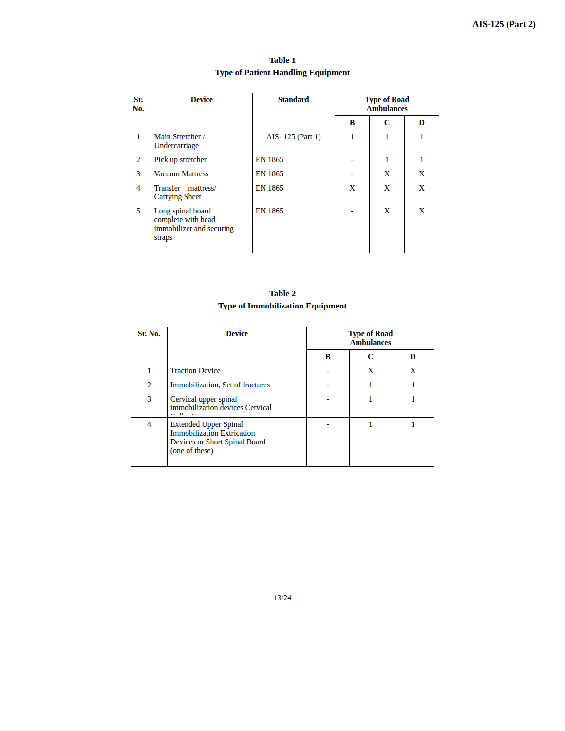AIS-125 (Part 2)
Table 1
Type of Patient Handling Equipment
| Sr. No. | Device | Standard | Type of Road Ambulances |
| --- | --- | --- | --- |
| B | C | D |
| 1 | Main Stretcher / Undercarriage | AIS- 125 (Part 1) | 1 | 1 | 1 |
| 2 | Pick up stretcher | EN 1865 | - | 1 | 1 |
| 3 | Vacuum Mattress | EN 1865 | - | X | X |
| 4 | Transfer mattress/ Carrying Sheet | EN 1865 | X | X | X |
| 5 | Long spinal board complete with head immobilizer and securing straps | EN 1865 | - | X | X |
Table 2
Type of Immobilization Equipment
| Sr. No. | Device | Type of Road Ambulances |
| --- | --- | --- |
| B | C | D |
| 1 | Traction Device | - | X | X |
| 2 | Immobilization, Set of fractures | - | 1 | 1 |
| 3 | Cervical upper spinal immobilization devices Cervical Collar Set | - | 1 | 1 |
| 4 | Extended Upper Spinal Immobilization Extrication Devices or Short Spinal Board (one of these) | - | 1 | 1 |
13/24